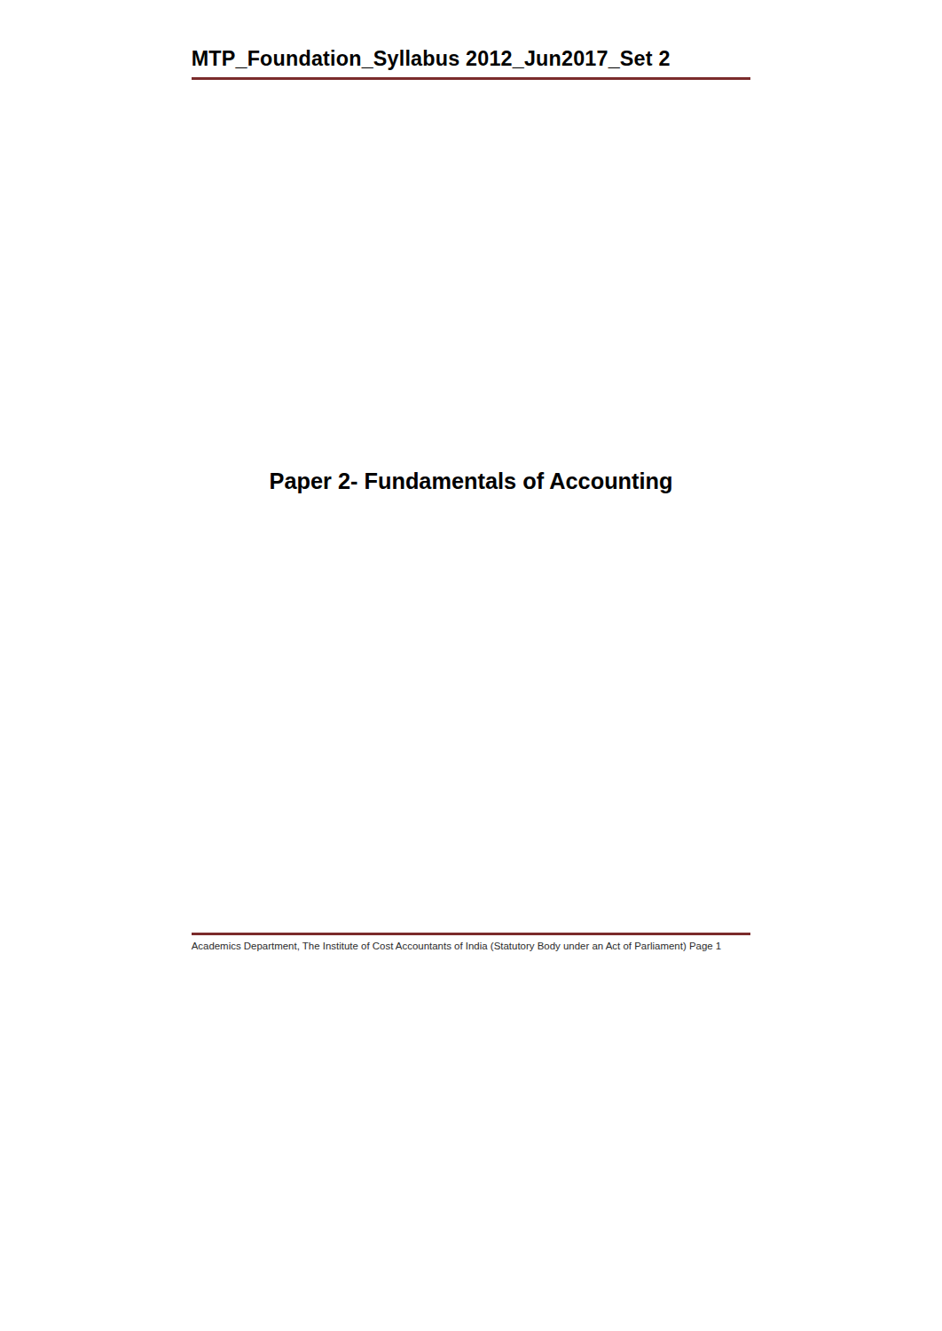MTP_Foundation_Syllabus 2012_Jun2017_Set 2
Paper 2- Fundamentals of Accounting
Academics Department, The Institute of Cost Accountants of India (Statutory Body under an Act of Parliament) Page 1